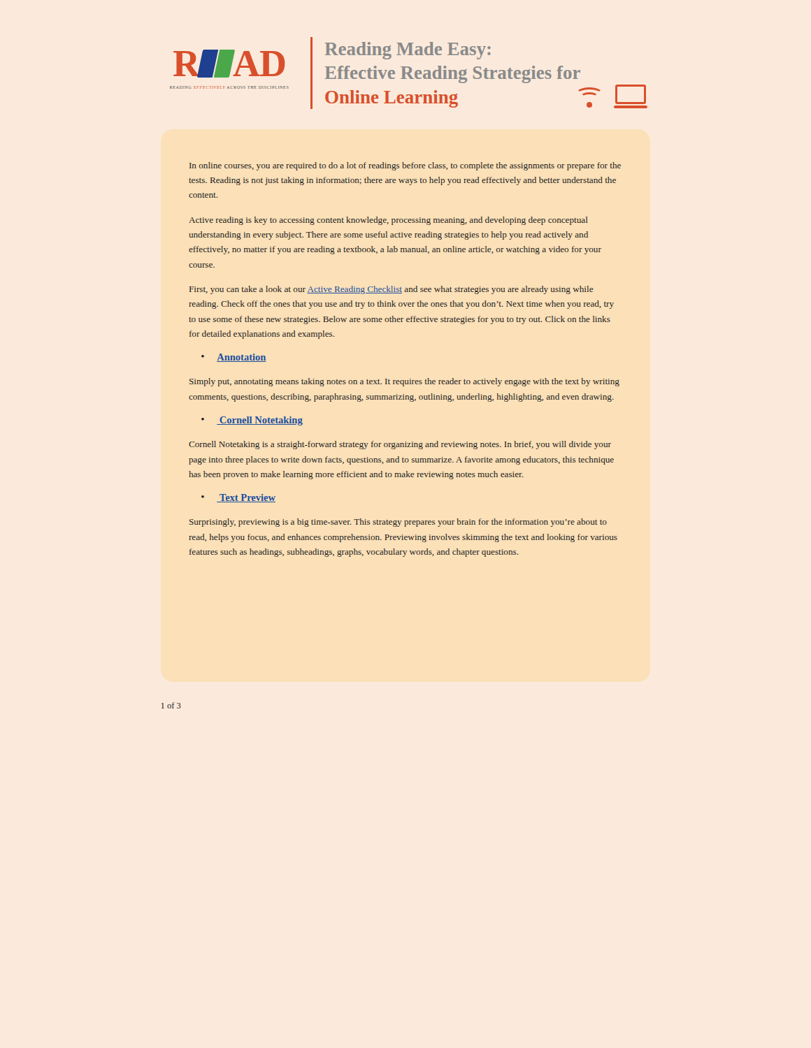R AD
Reading Effectively Across the Disciplines
Reading Made Easy:
Effective Reading Strategies for
Online Learning
In online courses, you are required to do a lot of readings before class, to complete the assignments or prepare for the tests. Reading is not just taking in information; there are ways to help you read effectively and better understand the content.
Active reading is key to accessing content knowledge, processing meaning, and developing deep conceptual understanding in every subject. There are some useful active reading strategies to help you read actively and effectively, no matter if you are reading a textbook, a lab manual, an online article, or watching a video for your course.
First, you can take a look at our Active Reading Checklist and see what strategies you are already using while reading. Check off the ones that you use and try to think over the ones that you don’t. Next time when you read, try to use some of these new strategies. Below are some other effective strategies for you to try out. Click on the links for detailed explanations and examples.
Annotation
Simply put, annotating means taking notes on a text. It requires the reader to actively engage with the text by writing comments, questions, describing, paraphrasing, summarizing, outlining, underling, highlighting, and even drawing.
Cornell Notetaking
Cornell Notetaking is a straight-forward strategy for organizing and reviewing notes. In brief, you will divide your page into three places to write down facts, questions, and to summarize. A favorite among educators, this technique has been proven to make learning more efficient and to make reviewing notes much easier.
Text Preview
Surprisingly, previewing is a big time-saver. This strategy prepares your brain for the information you’re about to read, helps you focus, and enhances comprehension. Previewing involves skimming the text and looking for various features such as headings, subheadings, graphs, vocabulary words, and chapter questions.
1 of 3